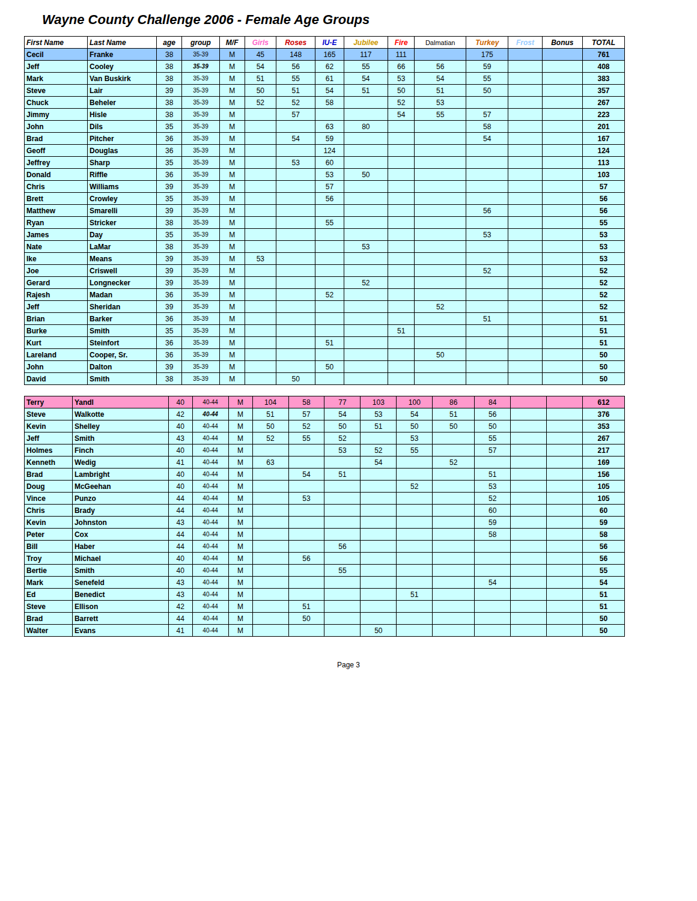Wayne County Challenge 2006 - Female Age Groups
| First Name | Last Name | age | group | M/F | Girls | Roses | IU-E | Jubilee | Fire | Dalmatian | Turkey | Frost | Bonus | TOTAL |
| --- | --- | --- | --- | --- | --- | --- | --- | --- | --- | --- | --- | --- | --- | --- |
| Cecil | Franke | 38 | 35-39 | M | 45 | 148 | 165 | 117 | 111 | | 175 | | | 761 |
| Jeff | Cooley | 38 | 35-39 | M | 54 | 56 | 62 | 55 | 66 | 56 | 59 | | | 408 |
| Mark | Van Buskirk | 38 | 35-39 | M | 51 | 55 | 61 | 54 | 53 | 54 | 55 | | | 383 |
| Steve | Lair | 39 | 35-39 | M | 50 | 51 | 54 | 51 | 50 | 51 | 50 | | | 357 |
| Chuck | Beheler | 38 | 35-39 | M | 52 | 52 | 58 | | 52 | 53 | | | | 267 |
| Jimmy | Hisle | 38 | 35-39 | M | | 57 | | | 54 | 55 | 57 | | | 223 |
| John | Dils | 35 | 35-39 | M | | | 63 | 80 | | | 58 | | | 201 |
| Brad | Pitcher | 36 | 35-39 | M | | 54 | 59 | | | | 54 | | | 167 |
| Geoff | Douglas | 36 | 35-39 | M | | | 124 | | | | | | | 124 |
| Jeffrey | Sharp | 35 | 35-39 | M | | 53 | 60 | | | | | | | 113 |
| Donald | Riffle | 36 | 35-39 | M | | | 53 | 50 | | | | | | 103 |
| Chris | Williams | 39 | 35-39 | M | | | 57 | | | | | | | 57 |
| Brett | Crowley | 35 | 35-39 | M | | | 56 | | | | | | | 56 |
| Matthew | Smarelli | 39 | 35-39 | M | | | | | | | 56 | | | 56 |
| Ryan | Stricker | 38 | 35-39 | M | | | 55 | | | | | | | 55 |
| James | Day | 35 | 35-39 | M | | | | | | | 53 | | | 53 |
| Nate | LaMar | 38 | 35-39 | M | | | | 53 | | | | | | 53 |
| Ike | Means | 39 | 35-39 | M | 53 | | | | | | | | | 53 |
| Joe | Criswell | 39 | 35-39 | M | | | | | | | 52 | | | 52 |
| Gerard | Longnecker | 39 | 35-39 | M | | | | 52 | | | | | | 52 |
| Rajesh | Madan | 36 | 35-39 | M | | | 52 | | | | | | | 52 |
| Jeff | Sheridan | 39 | 35-39 | M | | | | | | 52 | | | | 52 |
| Brian | Barker | 36 | 35-39 | M | | | | | | | 51 | | | 51 |
| Burke | Smith | 35 | 35-39 | M | | | | | 51 | | | | | 51 |
| Kurt | Steinfort | 36 | 35-39 | M | | | 51 | | | | | | | 51 |
| Lareland | Cooper, Sr. | 36 | 35-39 | M | | | | | | 50 | | | | 50 |
| John | Dalton | 39 | 35-39 | M | | | 50 | | | | | | | 50 |
| David | Smith | 38 | 35-39 | M | | 50 | | | | | | | | 50 |
| Terry | Yandl | 40 | 40-44 | M | 104 | 58 | 77 | 103 | 100 | 86 | 84 | | | 612 |
| Steve | Walkotte | 42 | 40-44 | M | 51 | 57 | 54 | 53 | 54 | 51 | 56 | | | 376 |
| Kevin | Shelley | 40 | 40-44 | M | 50 | 52 | 50 | 51 | 50 | 50 | 50 | | | 353 |
| Jeff | Smith | 43 | 40-44 | M | 52 | 55 | 52 | | 53 | | 55 | | | 267 |
| Holmes | Finch | 40 | 40-44 | M | | | 53 | 52 | 55 | | 57 | | | 217 |
| Kenneth | Wedig | 41 | 40-44 | M | 63 | | | 54 | | 52 | | | | 169 |
| Brad | Lambright | 40 | 40-44 | M | | 54 | 51 | | | | 51 | | | 156 |
| Doug | McGeehan | 40 | 40-44 | M | | | | | 52 | | 53 | | | 105 |
| Vince | Punzo | 44 | 40-44 | M | | 53 | | | | | 52 | | | 105 |
| Chris | Brady | 44 | 40-44 | M | | | | | | | 60 | | | 60 |
| Kevin | Johnston | 43 | 40-44 | M | | | | | | | 59 | | | 59 |
| Peter | Cox | 44 | 40-44 | M | | | | | | | 58 | | | 58 |
| Bill | Haber | 44 | 40-44 | M | | | 56 | | | | | | | 56 |
| Troy | Michael | 40 | 40-44 | M | | 56 | | | | | | | | 56 |
| Bertie | Smith | 40 | 40-44 | M | | | 55 | | | | | | | 55 |
| Mark | Senefeld | 43 | 40-44 | M | | | | | | | 54 | | | 54 |
| Ed | Benedict | 43 | 40-44 | M | | | | | 51 | | | | | 51 |
| Steve | Ellison | 42 | 40-44 | M | | 51 | | | | | | | | 51 |
| Brad | Barrett | 44 | 40-44 | M | | 50 | | | | | | | | 50 |
| Walter | Evans | 41 | 40-44 | M | | | | 50 | | | | | | 50 |
Page 3